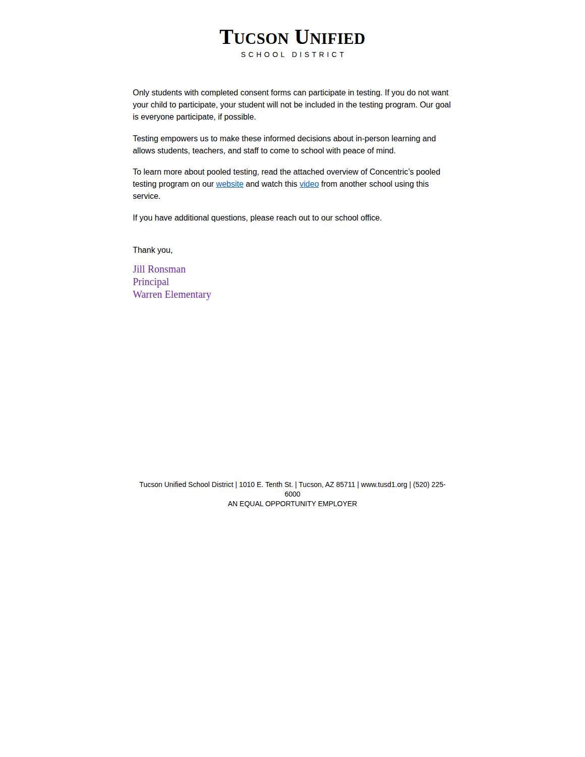TUCSON UNIFIED
SCHOOL DISTRICT
Only students with completed consent forms can participate in testing. If you do not want your child to participate, your student will not be included in the testing program. Our goal is everyone participate, if possible.
Testing empowers us to make these informed decisions about in-person learning and allows students, teachers, and staff to come to school with peace of mind.
To learn more about pooled testing, read the attached overview of Concentric’s pooled testing program on our website and watch this video from another school using this service.
If you have additional questions, please reach out to our school office.
Thank you,
Jill Ronsman
Principal
Warren Elementary
Tucson Unified School District | 1010 E. Tenth St. | Tucson, AZ 85711 | www.tusd1.org | (520) 225-6000
AN EQUAL OPPORTUNITY EMPLOYER